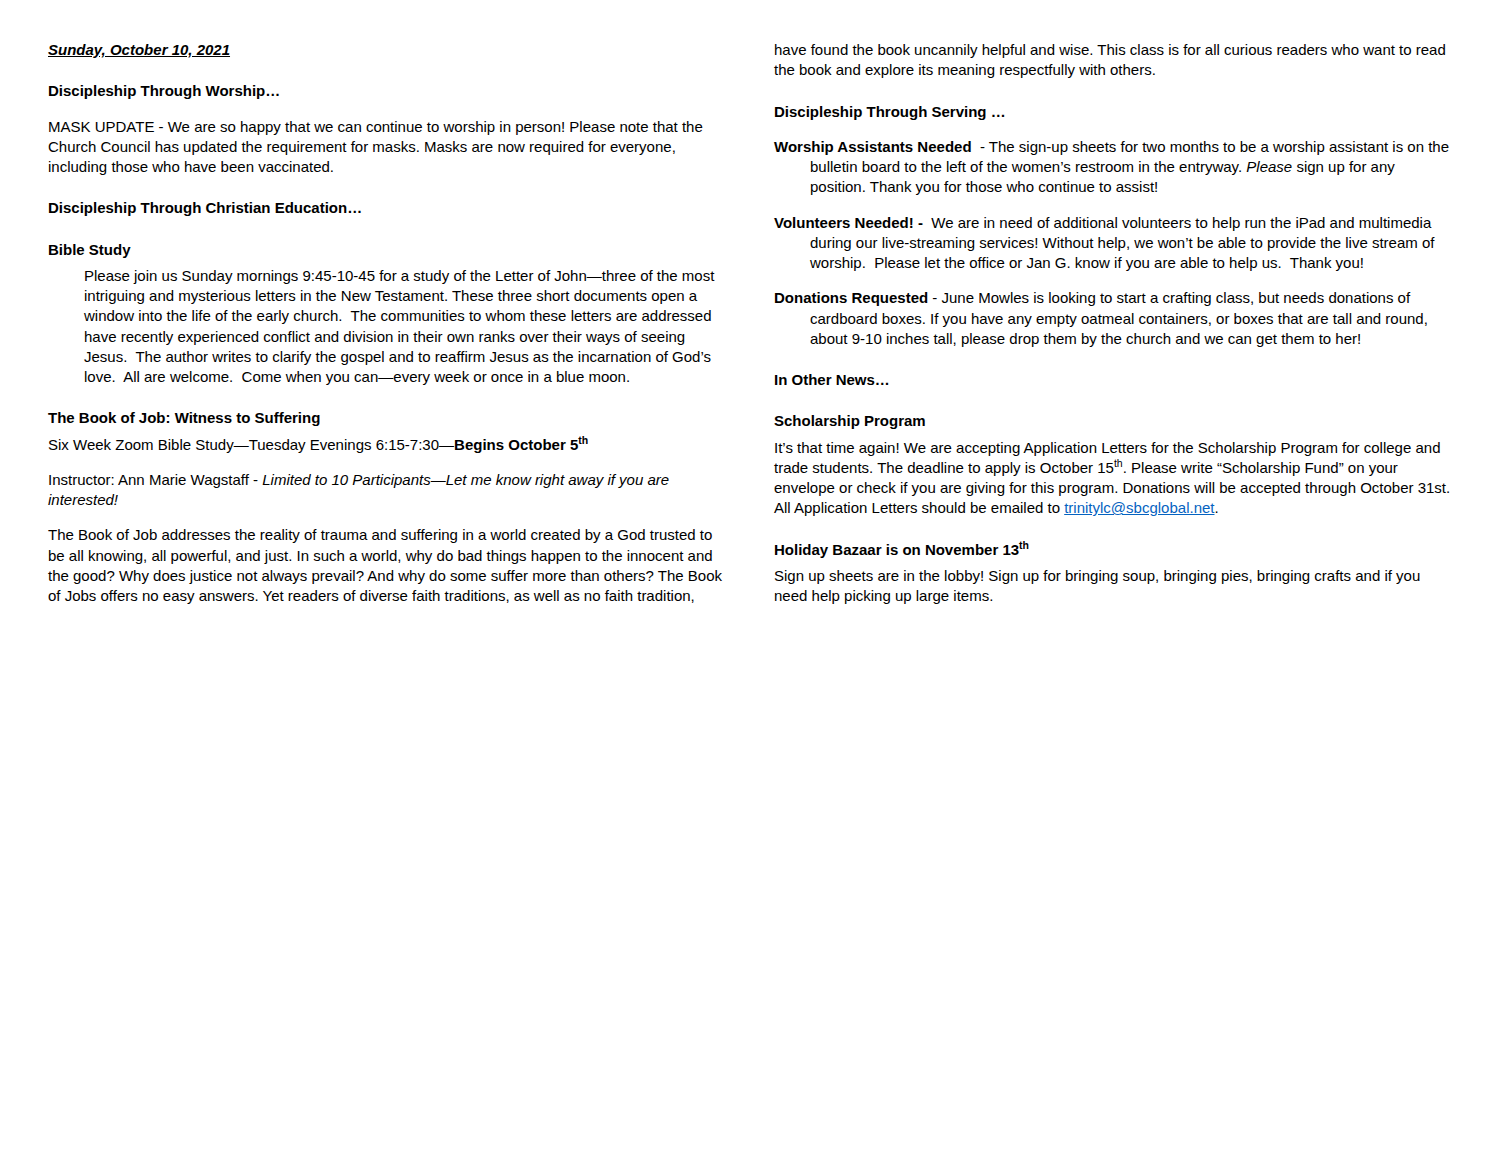Sunday, October 10, 2021
Discipleship Through Worship…
MASK UPDATE - We are so happy that we can continue to worship in person! Please note that the Church Council has updated the requirement for masks. Masks are now required for everyone, including those who have been vaccinated.
Discipleship Through Christian Education…
Bible Study
Please join us Sunday mornings 9:45-10-45 for a study of the Letter of John—three of the most intriguing and mysterious letters in the New Testament. These three short documents open a window into the life of the early church. The communities to whom these letters are addressed have recently experienced conflict and division in their own ranks over their ways of seeing Jesus. The author writes to clarify the gospel and to reaffirm Jesus as the incarnation of God’s love. All are welcome. Come when you can—every week or once in a blue moon.
The Book of Job: Witness to Suffering
Six Week Zoom Bible Study—Tuesday Evenings 6:15-7:30—Begins October 5th
Instructor: Ann Marie Wagstaff - Limited to 10 Participants—Let me know right away if you are interested!
The Book of Job addresses the reality of trauma and suffering in a world created by a God trusted to be all knowing, all powerful, and just. In such a world, why do bad things happen to the innocent and the good? Why does justice not always prevail? And why do some suffer more than others? The Book of Jobs offers no easy answers. Yet readers of diverse faith traditions, as well as no faith tradition, have found the book uncannily helpful and wise. This class is for all curious readers who want to read the book and explore its meaning respectfully with others.
Discipleship Through Serving …
Worship Assistants Needed - The sign-up sheets for two months to be a worship assistant is on the bulletin board to the left of the women’s restroom in the entryway. Please sign up for any position. Thank you for those who continue to assist!
Volunteers Needed! - We are in need of additional volunteers to help run the iPad and multimedia during our live-streaming services! Without help, we won’t be able to provide the live stream of worship. Please let the office or Jan G. know if you are able to help us. Thank you!
Donations Requested - June Mowles is looking to start a crafting class, but needs donations of cardboard boxes. If you have any empty oatmeal containers, or boxes that are tall and round, about 9-10 inches tall, please drop them by the church and we can get them to her!
In Other News…
Scholarship Program
It’s that time again! We are accepting Application Letters for the Scholarship Program for college and trade students. The deadline to apply is October 15th. Please write “Scholarship Fund” on your envelope or check if you are giving for this program. Donations will be accepted through October 31st. All Application Letters should be emailed to trinitylc@sbcglobal.net.
Holiday Bazaar is on November 13th
Sign up sheets are in the lobby! Sign up for bringing soup, bringing pies, bringing crafts and if you need help picking up large items.